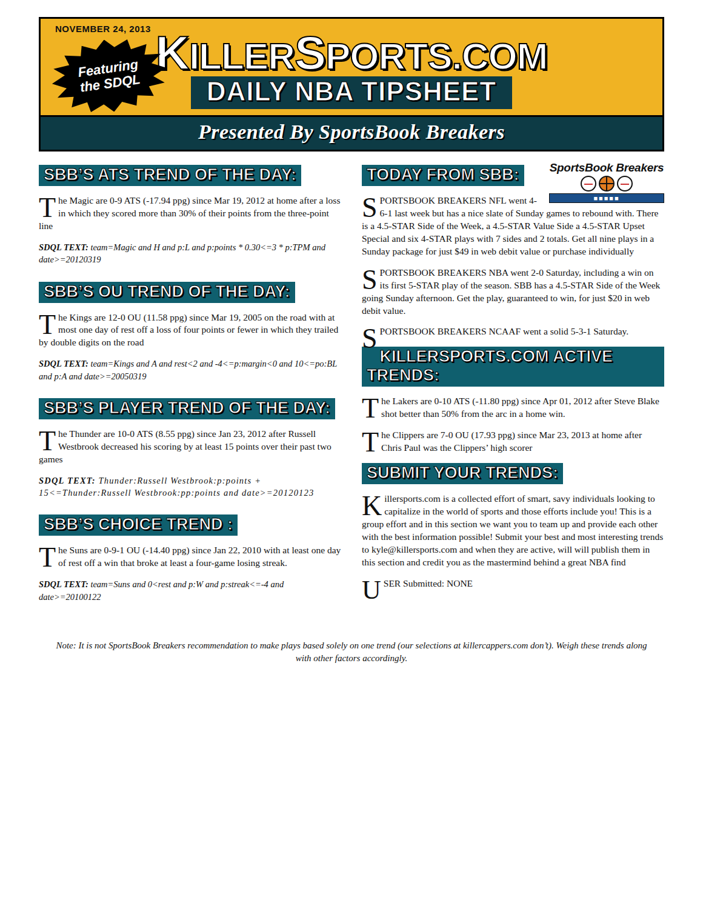NOVEMBER 24, 2013
Featuring
the SDQL
KILLERSPORTS.COM
DAILY NBA TIPSHEET
Presented By SportsBook Breakers
SBB’S ATS TREND OF THE DAY:
The Magic are 0-9 ATS (-17.94 ppg) since Mar 19, 2012 at home after a loss in which they scored more than 30% of their points from the three-point line
SDQL TEXT: team=Magic and H and p:L and p:points * 0.30<=3 * p:TPM and date>=20120319
SBB’S OU TREND OF THE DAY:
The Kings are 12-0 OU (11.58 ppg) since Mar 19, 2005 on the road with at most one day of rest off a loss of four points or fewer in which they trailed by double digits on the road
SDQL TEXT: team=Kings and A and rest<2 and -4<=p:margin<0 and 10<=po:BL and p:A and date>=20050319
SBB’S PLAYER TREND OF THE DAY:
The Thunder are 10-0 ATS (8.55 ppg) since Jan 23, 2012 after Russell Westbrook decreased his scoring by at least 15 points over their past two games
SDQL TEXT: Thunder:Russell Westbrook:p:points + 15<=Thunder:Russell Westbrook:pp:points and date>=20120123
SBB’S CHOICE TREND :
The Suns are 0-9-1 OU (-14.40 ppg) since Jan 22, 2010 with at least one day of rest off a win that broke at least a four-game losing streak.
SDQL TEXT: team=Suns and 0<rest and p:W and p:streak<=-4 and date>=20100122
TODAY FROM SBB:
SportsBook Breakers
■■■■■
SPORTSBOOK BREAKERS NFL went 4-6-1 last week but has a nice slate of Sunday games to rebound with. There is a 4.5-STAR Side of the Week, a 4.5-STAR Value Side a 4.5-STAR Upset Special and six 4-STAR plays with 7 sides and 2 totals. Get all nine plays in a Sunday package for just $49 in web debit value or purchase individually
SPORTSBOOK BREAKERS NBA went 2-0 Saturday, including a win on its first 5-STAR play of the season. SBB has a 4.5-STAR Side of the Week going Sunday afternoon. Get the play, guaranteed to win, for just $20 in web debit value.
SPORTSBOOK BREAKERS NCAAF went a solid 5-3-1 Saturday.
KILLERSPORTS.COM ACTIVE TRENDS:
The Lakers are 0-10 ATS (-11.80 ppg) since Apr 01, 2012 after Steve Blake shot better than 50% from the arc in a home win.
The Clippers are 7-0 OU (17.93 ppg) since Mar 23, 2013 at home after Chris Paul was the Clippers’ high scorer
SUBMIT YOUR TRENDS:
Killersports.com is a collected effort of smart, savy individuals looking to capitalize in the world of sports and those efforts include you! This is a group effort and in this section we want you to team up and provide each other with the best information possible! Submit your best and most interesting trends to kyle@killersports.com and when they are active, will will publish them in this section and credit you as the mastermind behind a great NBA find
USER Submitted: NONE
Note: It is not SportsBook Breakers recommendation to make plays based solely on one trend (our selections at killercappers.com don’t). Weigh these trends along with other factors accordingly.